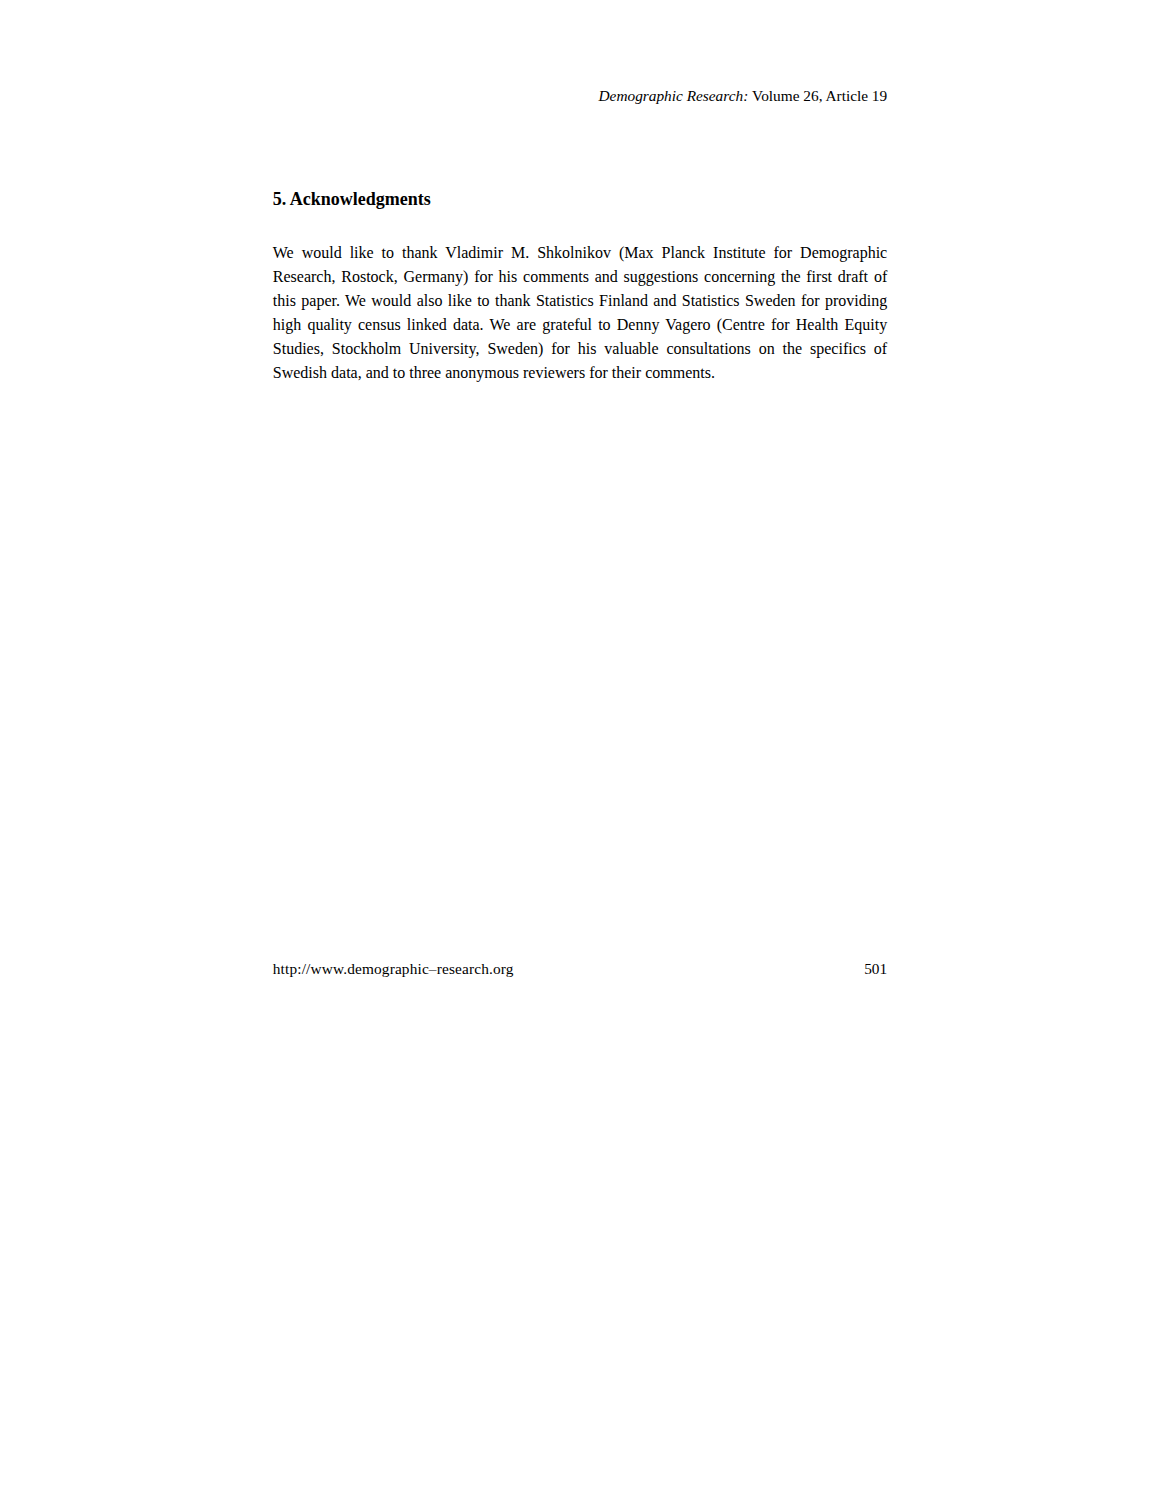Demographic Research: Volume 26, Article 19
5. Acknowledgments
We would like to thank Vladimir M. Shkolnikov (Max Planck Institute for Demographic Research, Rostock, Germany) for his comments and suggestions concerning the first draft of this paper. We would also like to thank Statistics Finland and Statistics Sweden for providing high quality census linked data. We are grateful to Denny Vagero (Centre for Health Equity Studies, Stockholm University, Sweden) for his valuable consultations on the specifics of Swedish data, and to three anonymous reviewers for their comments.
http://www.demographic–research.org 501